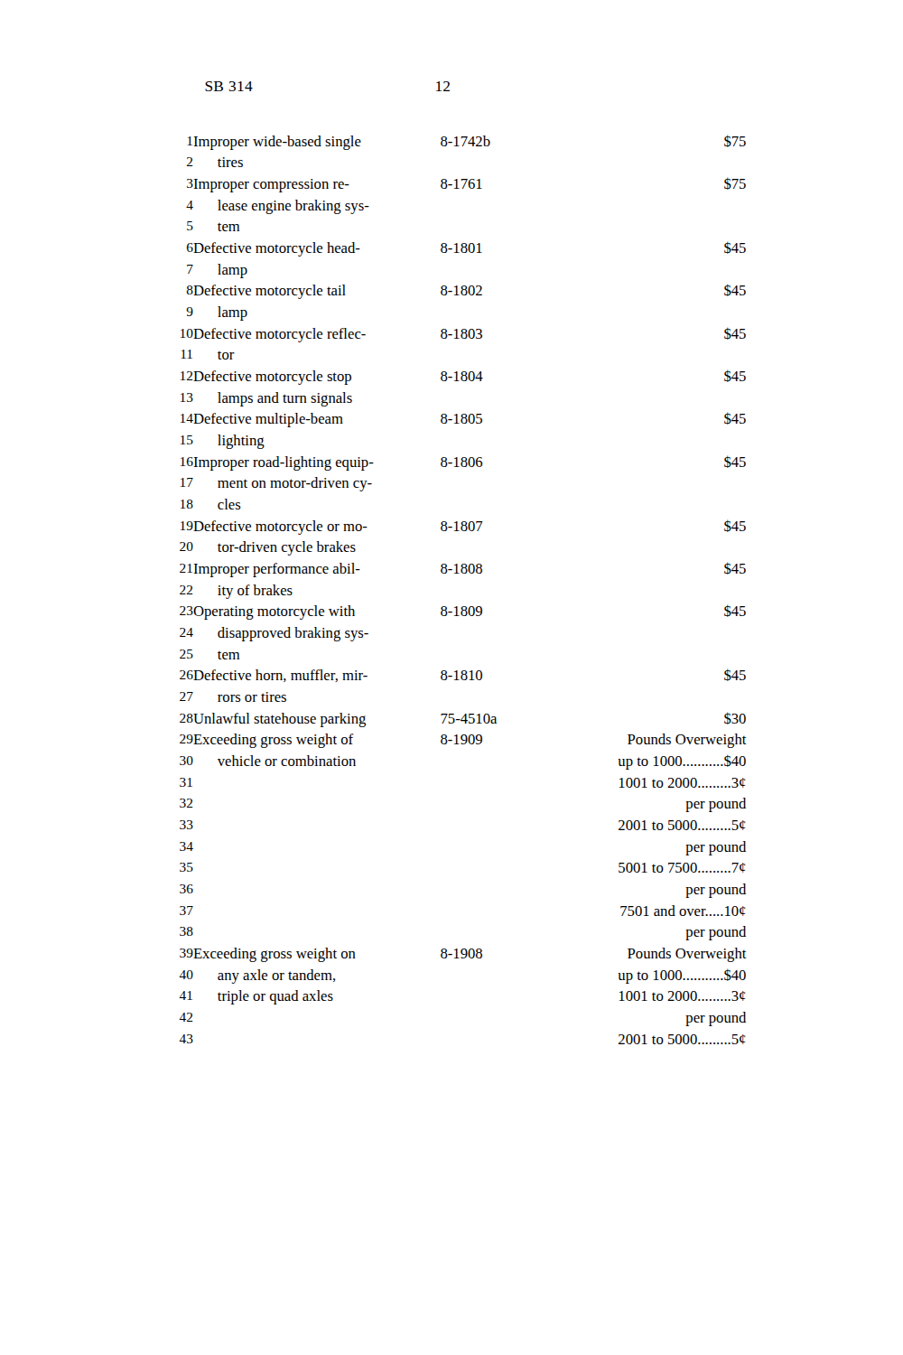SB 314 12
| 1 | Improper wide-based single | 8-1742b | $75 |
| 2 | tires | | |
| 3 | Improper compression re- | 8-1761 | $75 |
| 4 | lease engine braking sys- | | |
| 5 | tem | | |
| 6 | Defective motorcycle head- | 8-1801 | $45 |
| 7 | lamp | | |
| 8 | Defective motorcycle tail | 8-1802 | $45 |
| 9 | lamp | | |
| 10 | Defective motorcycle reflec- | 8-1803 | $45 |
| 11 | tor | | |
| 12 | Defective motorcycle stop | 8-1804 | $45 |
| 13 | lamps and turn signals | | |
| 14 | Defective multiple-beam | 8-1805 | $45 |
| 15 | lighting | | |
| 16 | Improper road-lighting equip- | 8-1806 | $45 |
| 17 | ment on motor-driven cy- | | |
| 18 | cles | | |
| 19 | Defective motorcycle or mo- | 8-1807 | $45 |
| 20 | tor-driven cycle brakes | | |
| 21 | Improper performance abil- | 8-1808 | $45 |
| 22 | ity of brakes | | |
| 23 | Operating motorcycle with | 8-1809 | $45 |
| 24 | disapproved braking sys- | | |
| 25 | tem | | |
| 26 | Defective horn, muffler, mir- | 8-1810 | $45 |
| 27 | rors or tires | | |
| 28 | Unlawful statehouse parking | 75-4510a | $30 |
| 29 | Exceeding gross weight of | 8-1909 | Pounds Overweight |
| 30 | vehicle or combination | | up to 1000...........$40 |
| 31 | | | 1001 to 2000.........3¢ |
| 32 | | | per pound |
| 33 | | | 2001 to 5000.........5¢ |
| 34 | | | per pound |
| 35 | | | 5001 to 7500.........7¢ |
| 36 | | | per pound |
| 37 | | | 7501 and over.....10¢ |
| 38 | | | per pound |
| 39 | Exceeding gross weight on | 8-1908 | Pounds Overweight |
| 40 | any axle or tandem, | | up to 1000...........$40 |
| 41 | triple or quad axles | | 1001 to 2000.........3¢ |
| 42 | | | per pound |
| 43 | | | 2001 to 5000.........5¢ |